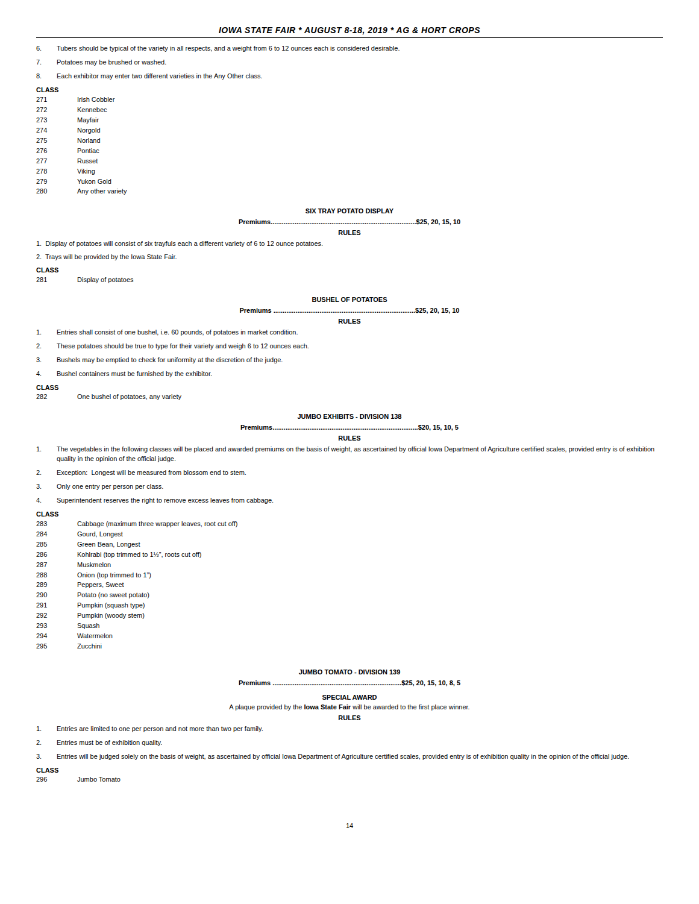IOWA STATE FAIR * AUGUST 8-18, 2019 * AG & HORT CROPS
6. Tubers should be typical of the variety in all respects, and a weight from 6 to 12 ounces each is considered desirable.
7. Potatoes may be brushed or washed.
8. Each exhibitor may enter two different varieties in the Any Other class.
CLASS
| 271 | Irish Cobbler |
| 272 | Kennebec |
| 273 | Mayfair |
| 274 | Norgold |
| 275 | Norland |
| 276 | Pontiac |
| 277 | Russet |
| 278 | Viking |
| 279 | Yukon Gold |
| 280 | Any other variety |
SIX TRAY POTATO DISPLAY
Premiums...............................................................................$25, 20, 15, 10
RULES
1. Display of potatoes will consist of six trayfuls each a different variety of 6 to 12 ounce potatoes.
2. Trays will be provided by the Iowa State Fair.
CLASS
| 281 | Display of potatoes |
BUSHEL OF POTATOES
Premiums .............................................................................$25, 20, 15, 10
RULES
1. Entries shall consist of one bushel, i.e. 60 pounds, of potatoes in market condition.
2. These potatoes should be true to type for their variety and weigh 6 to 12 ounces each.
3. Bushels may be emptied to check for uniformity at the discretion of the judge.
4. Bushel containers must be furnished by the exhibitor.
CLASS
| 282 | One bushel of potatoes, any variety |
JUMBO EXHIBITS - DIVISION 138
Premiums...............................................................................$20, 15, 10, 5
RULES
1. The vegetables in the following classes will be placed and awarded premiums on the basis of weight, as ascertained by official Iowa Department of Agriculture certified scales, provided entry is of exhibition quality in the opinion of the official judge.
2. Exception: Longest will be measured from blossom end to stem.
3. Only one entry per person per class.
4. Superintendent reserves the right to remove excess leaves from cabbage.
CLASS
| 283 | Cabbage (maximum three wrapper leaves, root cut off) |
| 284 | Gourd, Longest |
| 285 | Green Bean, Longest |
| 286 | Kohlrabi (top trimmed to 1½”, roots cut off) |
| 287 | Muskmelon |
| 288 | Onion (top trimmed to 1”) |
| 289 | Peppers, Sweet |
| 290 | Potato (no sweet potato) |
| 291 | Pumpkin (squash type) |
| 292 | Pumpkin (woody stem) |
| 293 | Squash |
| 294 | Watermelon |
| 295 | Zucchini |
JUMBO TOMATO - DIVISION 139
Premiums ......................................................................$25, 20, 15, 10, 8, 5
SPECIAL AWARD
A plaque provided by the Iowa State Fair will be awarded to the first place winner.
RULES
1. Entries are limited to one per person and not more than two per family.
2. Entries must be of exhibition quality.
3. Entries will be judged solely on the basis of weight, as ascertained by official Iowa Department of Agriculture certified scales, provided entry is of exhibition quality in the opinion of the official judge.
CLASS
| 296 | Jumbo Tomato |
14